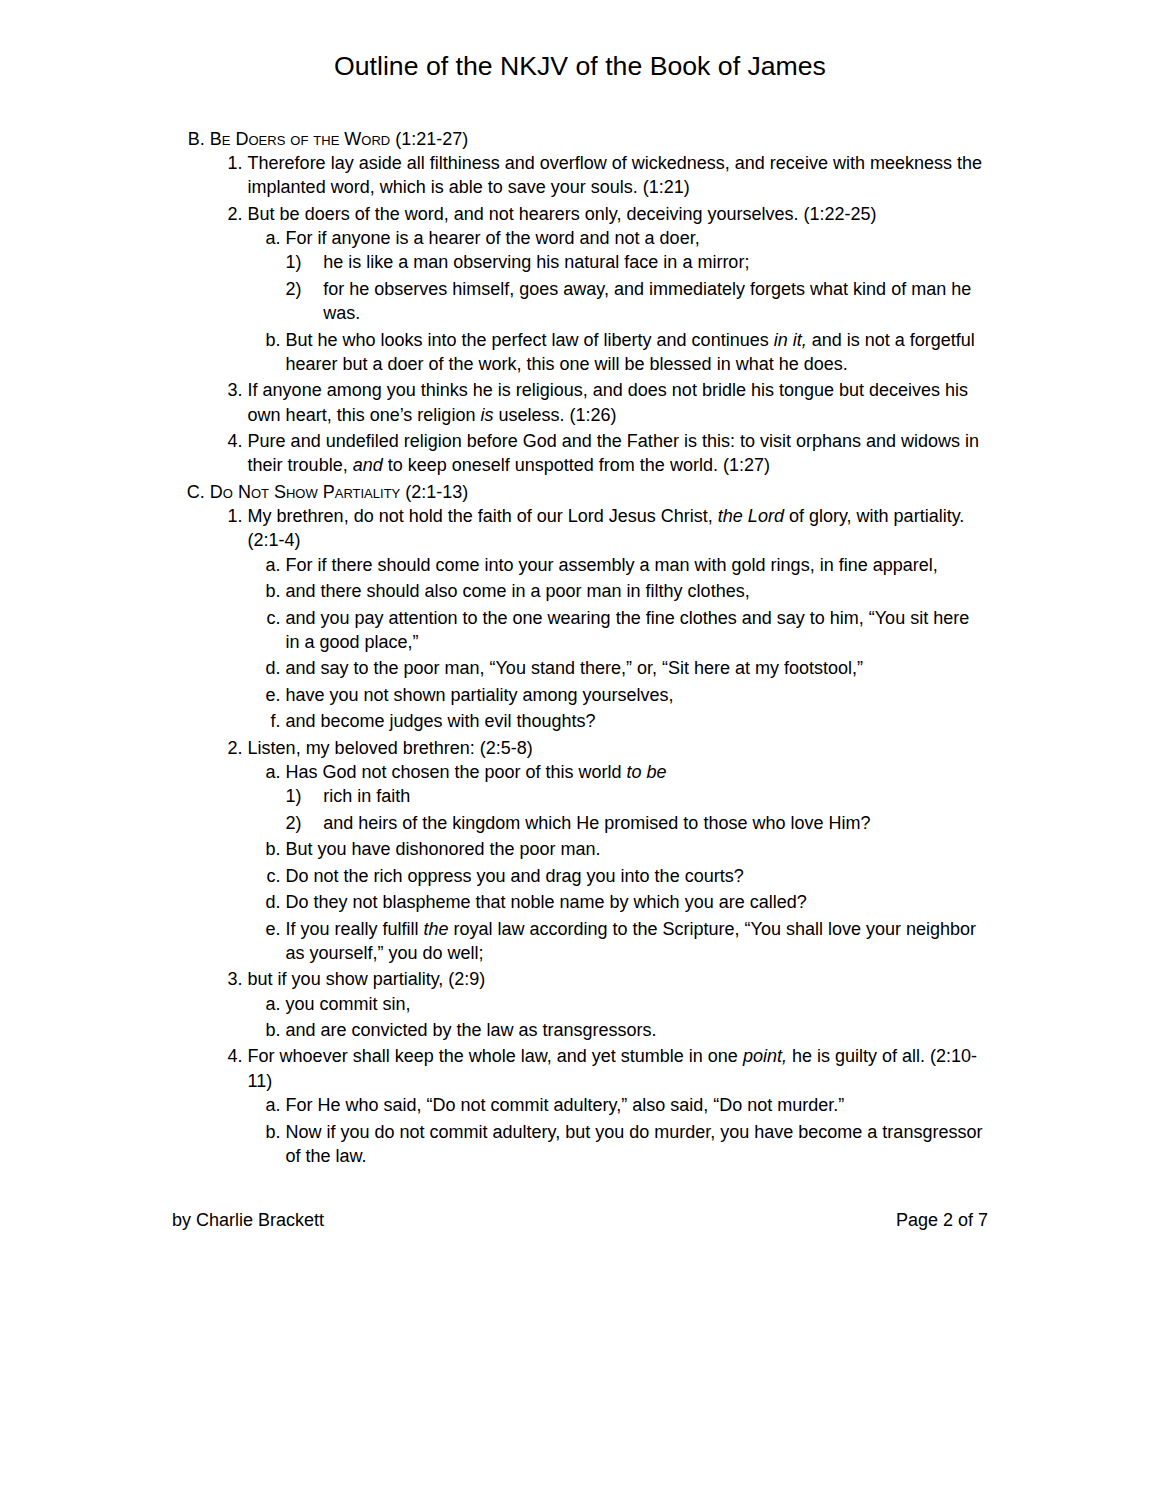Outline of the NKJV of the Book of James
Be Doers of the Word (1:21-27)
Therefore lay aside all filthiness and overflow of wickedness, and receive with meekness the implanted word, which is able to save your souls. (1:21)
But be doers of the word, and not hearers only, deceiving yourselves. (1:22-25)
For if anyone is a hearer of the word and not a doer,
1) he is like a man observing his natural face in a mirror;
2) for he observes himself, goes away, and immediately forgets what kind of man he was.
But he who looks into the perfect law of liberty and continues in it, and is not a forgetful hearer but a doer of the work, this one will be blessed in what he does.
If anyone among you thinks he is religious, and does not bridle his tongue but deceives his own heart, this one’s religion is useless. (1:26)
Pure and undefiled religion before God and the Father is this: to visit orphans and widows in their trouble, and to keep oneself unspotted from the world. (1:27)
Do Not Show Partiality (2:1-13)
My brethren, do not hold the faith of our Lord Jesus Christ, the Lord of glory, with partiality. (2:1-4)
For if there should come into your assembly a man with gold rings, in fine apparel,
and there should also come in a poor man in filthy clothes,
and you pay attention to the one wearing the fine clothes and say to him, “You sit here in a good place,”
and say to the poor man, “You stand there,” or, “Sit here at my footstool,”
have you not shown partiality among yourselves,
and become judges with evil thoughts?
Listen, my beloved brethren: (2:5-8)
Has God not chosen the poor of this world to be
1) rich in faith
2) and heirs of the kingdom which He promised to those who love Him?
But you have dishonored the poor man.
Do not the rich oppress you and drag you into the courts?
Do they not blaspheme that noble name by which you are called?
If you really fulfill the royal law according to the Scripture, “You shall love your neighbor as yourself,” you do well;
but if you show partiality, (2:9)
you commit sin,
and are convicted by the law as transgressors.
For whoever shall keep the whole law, and yet stumble in one point, he is guilty of all. (2:10-11)
For He who said, “Do not commit adultery,” also said, “Do not murder.”
Now if you do not commit adultery, but you do murder, you have become a transgressor of the law.
by Charlie Brackett Page 2 of 7